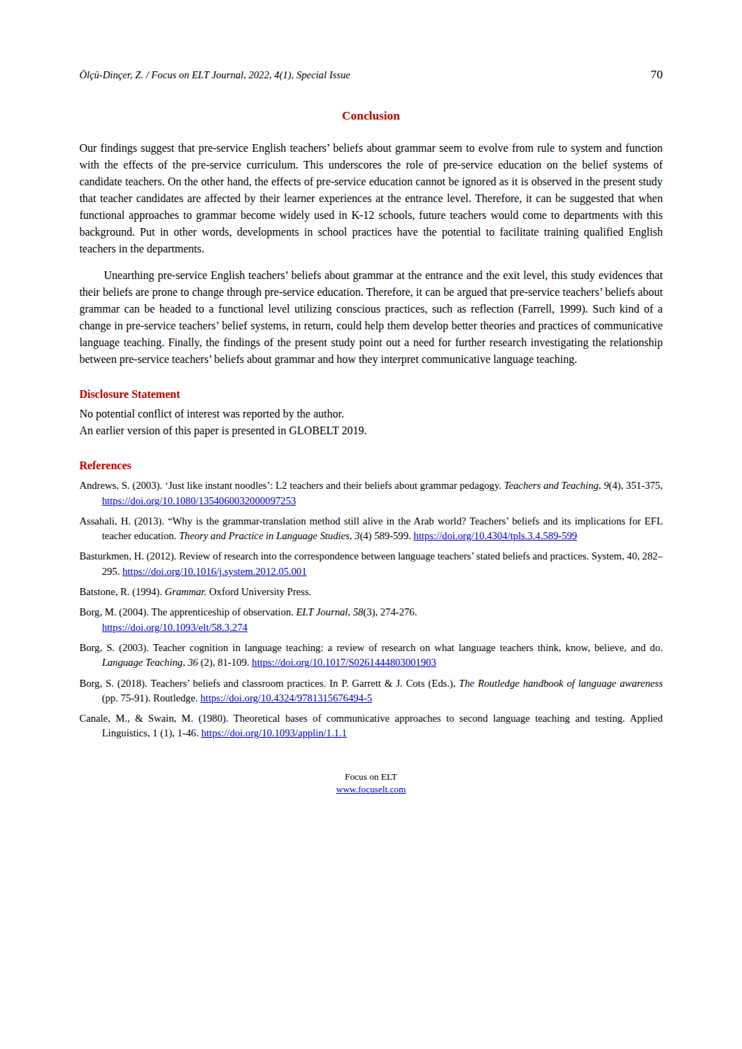Ölçü-Dinçer, Z. / Focus on ELT Journal, 2022, 4(1), Special Issue 70
Conclusion
Our findings suggest that pre-service English teachers’ beliefs about grammar seem to evolve from rule to system and function with the effects of the pre-service curriculum. This underscores the role of pre-service education on the belief systems of candidate teachers. On the other hand, the effects of pre-service education cannot be ignored as it is observed in the present study that teacher candidates are affected by their learner experiences at the entrance level. Therefore, it can be suggested that when functional approaches to grammar become widely used in K-12 schools, future teachers would come to departments with this background. Put in other words, developments in school practices have the potential to facilitate training qualified English teachers in the departments.
Unearthing pre-service English teachers’ beliefs about grammar at the entrance and the exit level, this study evidences that their beliefs are prone to change through pre-service education. Therefore, it can be argued that pre-service teachers’ beliefs about grammar can be headed to a functional level utilizing conscious practices, such as reflection (Farrell, 1999). Such kind of a change in pre-service teachers’ belief systems, in return, could help them develop better theories and practices of communicative language teaching. Finally, the findings of the present study point out a need for further research investigating the relationship between pre-service teachers’ beliefs about grammar and how they interpret communicative language teaching.
Disclosure Statement
No potential conflict of interest was reported by the author.
An earlier version of this paper is presented in GLOBELT 2019.
References
Andrews, S. (2003). ‘Just like instant noodles’: L2 teachers and their beliefs about grammar pedagogy. Teachers and Teaching, 9(4), 351-375, https://doi.org/10.1080/1354060032000097253
Assahali, H. (2013). “Why is the grammar-translation method still alive in the Arab world? Teachers’ beliefs and its implications for EFL teacher education. Theory and Practice in Language Studies, 3(4) 589-599. https://doi.org/10.4304/tpls.3.4.589-599
Basturkmen, H. (2012). Review of research into the correspondence between language teachers’ stated beliefs and practices. System, 40, 282–295. https://doi.org/10.1016/j.system.2012.05.001
Batstone, R. (1994). Grammar. Oxford University Press.
Borg, M. (2004). The apprenticeship of observation. ELT Journal, 58(3), 274-276.
https://doi.org/10.1093/elt/58.3.274
Borg, S. (2003). Teacher cognition in language teaching: a review of research on what language teachers think, know, believe, and do. Language Teaching, 36 (2), 81-109. https://doi.org/10.1017/S0261444803001903
Borg, S. (2018). Teachers’ beliefs and classroom practices. In P. Garrett & J. Cots (Eds.), The Routledge handbook of language awareness (pp. 75-91). Routledge. https://doi.org/10.4324/9781315676494-5
Canale, M., & Swain, M. (1980). Theoretical bases of communicative approaches to second language teaching and testing. Applied Linguistics, 1 (1), 1-46. https://doi.org/10.1093/applin/1.1.1
Focus on ELT
www.focuselt.com